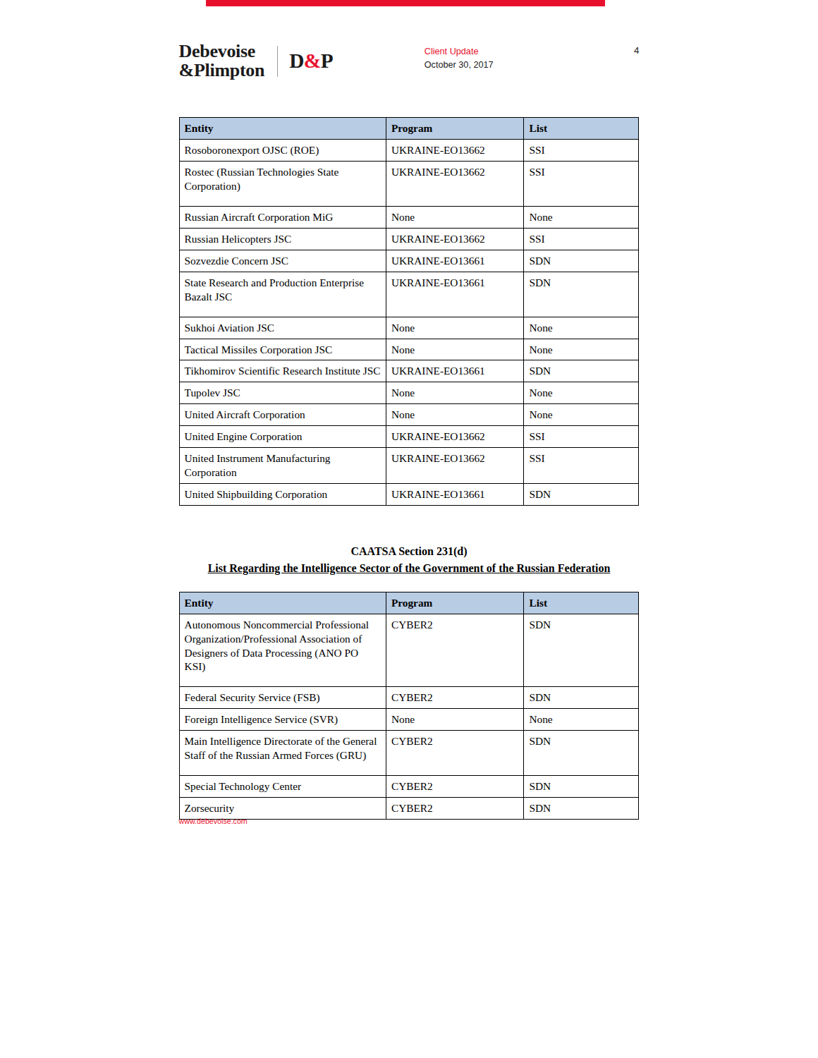Debevoise
&Plimpton
D&P
Client Update
October 30, 2017
4
| Entity | Program | List |
| --- | --- | --- |
| Rosoboronexport OJSC (ROE) | UKRAINE-EO13662 | SSI |
| Rostec (Russian Technologies State Corporation) | UKRAINE-EO13662 | SSI |
| Russian Aircraft Corporation MiG | None | None |
| Russian Helicopters JSC | UKRAINE-EO13662 | SSI |
| Sozvezdie Concern JSC | UKRAINE-EO13661 | SDN |
| State Research and Production Enterprise Bazalt JSC | UKRAINE-EO13661 | SDN |
| Sukhoi Aviation JSC | None | None |
| Tactical Missiles Corporation JSC | None | None |
| Tikhomirov Scientific Research Institute JSC | UKRAINE-EO13661 | SDN |
| Tupolev JSC | None | None |
| United Aircraft Corporation | None | None |
| United Engine Corporation | UKRAINE-EO13662 | SSI |
| United Instrument Manufacturing Corporation | UKRAINE-EO13662 | SSI |
| United Shipbuilding Corporation | UKRAINE-EO13661 | SDN |
CAATSA Section 231(d)
List Regarding the Intelligence Sector of the Government of the Russian Federation
| Entity | Program | List |
| --- | --- | --- |
| Autonomous Noncommercial Professional Organization/Professional Association of Designers of Data Processing (ANO PO KSI) | CYBER2 | SDN |
| Federal Security Service (FSB) | CYBER2 | SDN |
| Foreign Intelligence Service (SVR) | None | None |
| Main Intelligence Directorate of the General Staff of the Russian Armed Forces (GRU) | CYBER2 | SDN |
| Special Technology Center | CYBER2 | SDN |
| Zorsecurity | CYBER2 | SDN |
www.debevoise.com